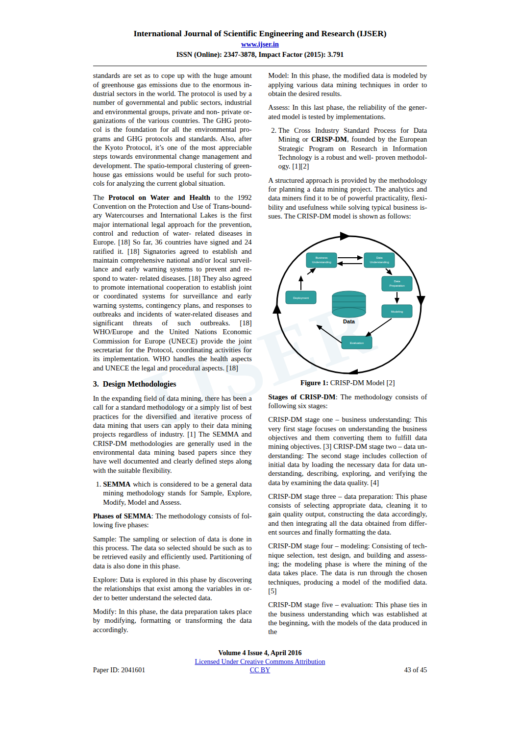IJSER
International Journal of Scientific Engineering and Research (IJSER)
www.ijser.in
ISSN (Online): 2347-3878, Impact Factor (2015): 3.791
standards are set as to cope up with the huge amount of greenhouse gas emissions due to the enormous industrial sectors in the world. The protocol is used by a number of governmental and public sectors, industrial and environmental groups, private and non- private organizations of the various countries. The GHG protocol is the foundation for all the environmental programs and GHG protocols and standards. Also, after the Kyoto Protocol, it’s one of the most appreciable steps towards environmental change management and development. The spatio-temporal clustering of greenhouse gas emissions would be useful for such protocols for analyzing the current global situation.
The Protocol on Water and Health to the 1992 Convention on the Protection and Use of Trans-boundary Watercourses and International Lakes is the first major international legal approach for the prevention, control and reduction of water- related diseases in Europe. [18] So far, 36 countries have signed and 24 ratified it. [18] Signatories agreed to establish and maintain comprehensive national and/or local surveillance and early warning systems to prevent and respond to water- related diseases. [18] They also agreed to promote international cooperation to establish joint or coordinated systems for surveillance and early warning systems, contingency plans, and responses to outbreaks and incidents of water-related diseases and significant threats of such outbreaks. [18] WHO/Europe and the United Nations Economic Commission for Europe (UNECE) provide the joint secretariat for the Protocol, coordinating activities for its implementation. WHO handles the health aspects and UNECE the legal and procedural aspects. [18]
3. Design Methodologies
In the expanding field of data mining, there has been a call for a standard methodology or a simply list of best practices for the diversified and iterative process of data mining that users can apply to their data mining projects regardless of industry. [1] The SEMMA and CRISP-DM methodologies are generally used in the environmental data mining based papers since they have well documented and clearly defined steps along with the suitable flexibility.
SEMMA which is considered to be a general data mining methodology stands for Sample, Explore, Modify, Model and Assess.
Phases of SEMMA: The methodology consists of following five phases:
Sample: The sampling or selection of data is done in this process. The data so selected should be such as to be retrieved easily and efficiently used. Partitioning of data is also done in this phase.
Explore: Data is explored in this phase by discovering the relationships that exist among the variables in order to better understand the selected data.
Modify: In this phase, the data preparation takes place by modifying, formatting or transforming the data accordingly.
Model: In this phase, the modified data is modeled by applying various data mining techniques in order to obtain the desired results.
Assess: In this last phase, the reliability of the generated model is tested by implementations.
The Cross Industry Standard Process for Data Mining or CRISP-DM, founded by the European Strategic Program on Research in Information Technology is a robust and well- proven methodology. [1][2]
A structured approach is provided by the methodology for planning a data mining project. The analytics and data miners find it to be of powerful practicality, flexibility and usefulness while solving typical business issues. The CRISP-DM model is shown as follows:
Data Business Understanding Data Understanding Data Preparation Modeling Evaluation Deployment
Figure 1: CRISP-DM Model [2]
Stages of CRISP-DM: The methodology consists of following six stages:
CRISP-DM stage one – business understanding: This very first stage focuses on understanding the business objectives and them converting them to fulfill data mining objectives. [3] CRISP-DM stage two – data understanding: The second stage includes collection of initial data by loading the necessary data for data understanding, describing, exploring, and verifying the data by examining the data quality. [4]
CRISP-DM stage three – data preparation: This phase consists of selecting appropriate data, cleaning it to gain quality output, constructing the data accordingly, and then integrating all the data obtained from different sources and finally formatting the data.
CRISP-DM stage four – modeling: Consisting of technique selection, test design, and building and assessing; the modeling phase is where the mining of the data takes place. The data is run through the chosen techniques, producing a model of the modified data. [5]
CRISP-DM stage five – evaluation: This phase ties in the business understanding which was established at the beginning, with the models of the data produced in the
Volume 4 Issue 4, April 2016
Paper ID: 2041601
Licensed Under Creative Commons Attribution CC BY
43 of 45